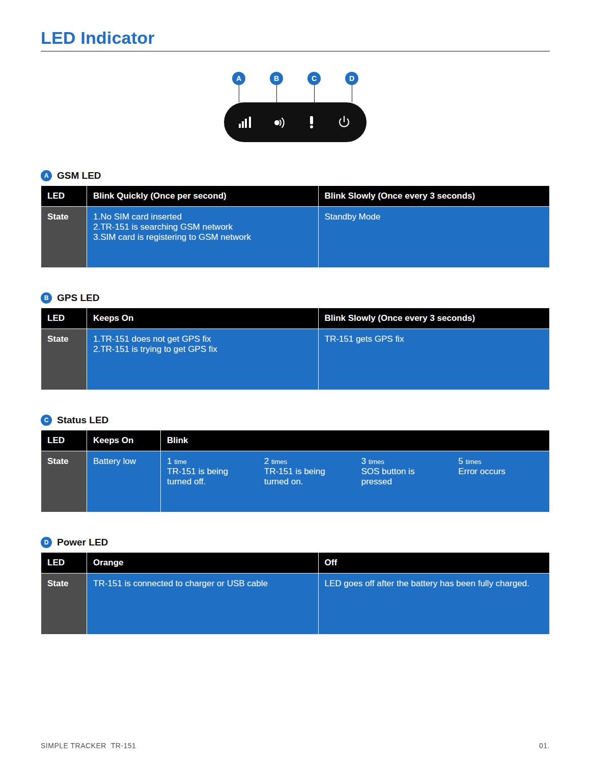LED Indicator
A
B
C
D
A GSM LED
| LED | Blink Quickly (Once per second) | Blink Slowly (Once every 3 seconds) |
| --- | --- | --- |
| State | 1.No SIM card inserted 2.TR-151 is searching GSM network 3.SIM card is registering to GSM network | Standby Mode |
B GPS LED
| LED | Keeps On | Blink Slowly (Once every 3 seconds) |
| --- | --- | --- |
| State | 1.TR-151 does not get GPS fix 2.TR-151 is trying to get GPS fix | TR-151 gets GPS fix |
C Status LED
| LED | Keeps On | Blink |
| --- | --- | --- |
| State | Battery low | 1 time TR-151 is being turned off. 2 times TR-151 is being turned on. 3 times SOS button is pressed 5 times Error occurs |
D Power LED
| LED | Orange | Off |
| --- | --- | --- |
| State | TR-151 is connected to charger or USB cable | LED goes off after the battery has been fully charged. |
SIMPLE TRACKER TR-151 01.